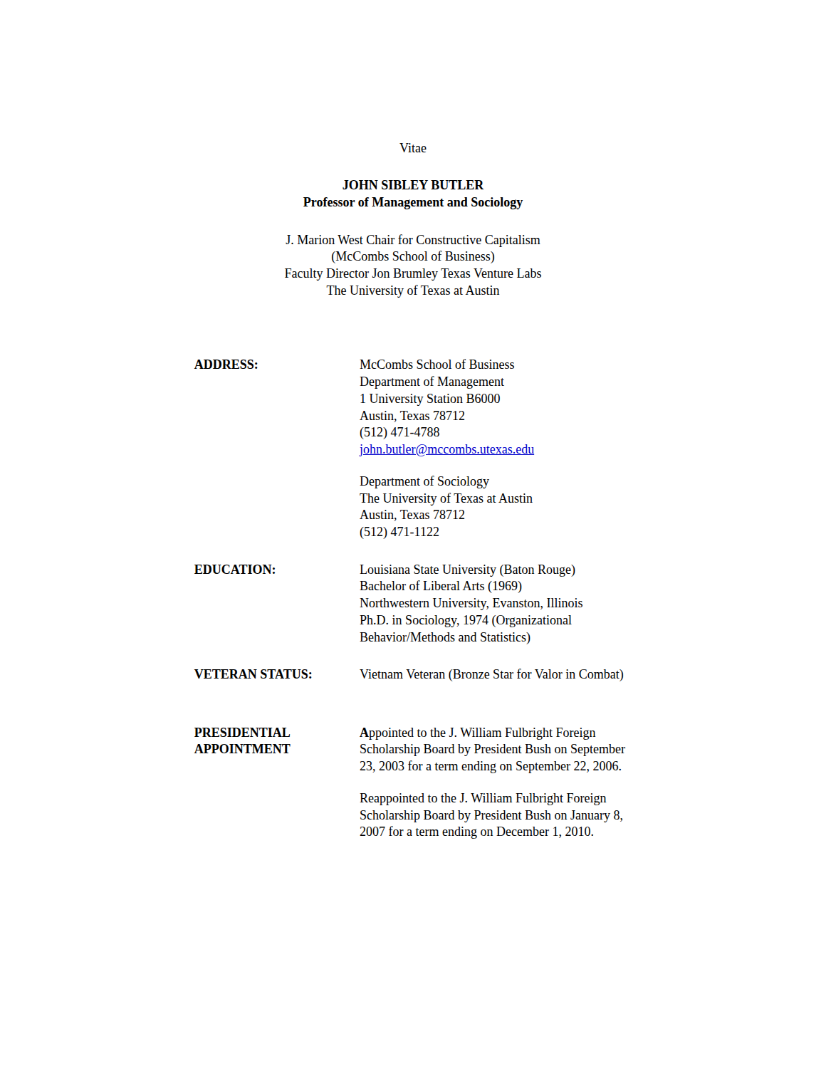Vitae
JOHN SIBLEY BUTLER
Professor of Management and Sociology
J. Marion West Chair for Constructive Capitalism
(McCombs School of Business)
Faculty Director Jon Brumley Texas Venture Labs
The University of Texas at Austin
| ADDRESS: | McCombs School of Business Department of Management 1 University Station B6000 Austin, Texas 78712 (512) 471-4788 john.butler@mccombs.utexas.edu Department of Sociology The University of Texas at Austin Austin, Texas 78712 (512) 471-1122 |
| EDUCATION: | Louisiana State University (Baton Rouge) Bachelor of Liberal Arts (1969) Northwestern University, Evanston, Illinois Ph.D. in Sociology, 1974 (Organizational Behavior/Methods and Statistics) |
| VETERAN STATUS: | Vietnam Veteran (Bronze Star for Valor in Combat) |
| PRESIDENTIAL APPOINTMENT | A ppointed to the J. William Fulbright Foreign Scholarship Board by President Bush on September 23, 2003 for a term ending on September 22, 2006. Reappointed to the J. William Fulbright Foreign Scholarship Board by President Bush on January 8, 2007 for a term ending on December 1, 2010. |